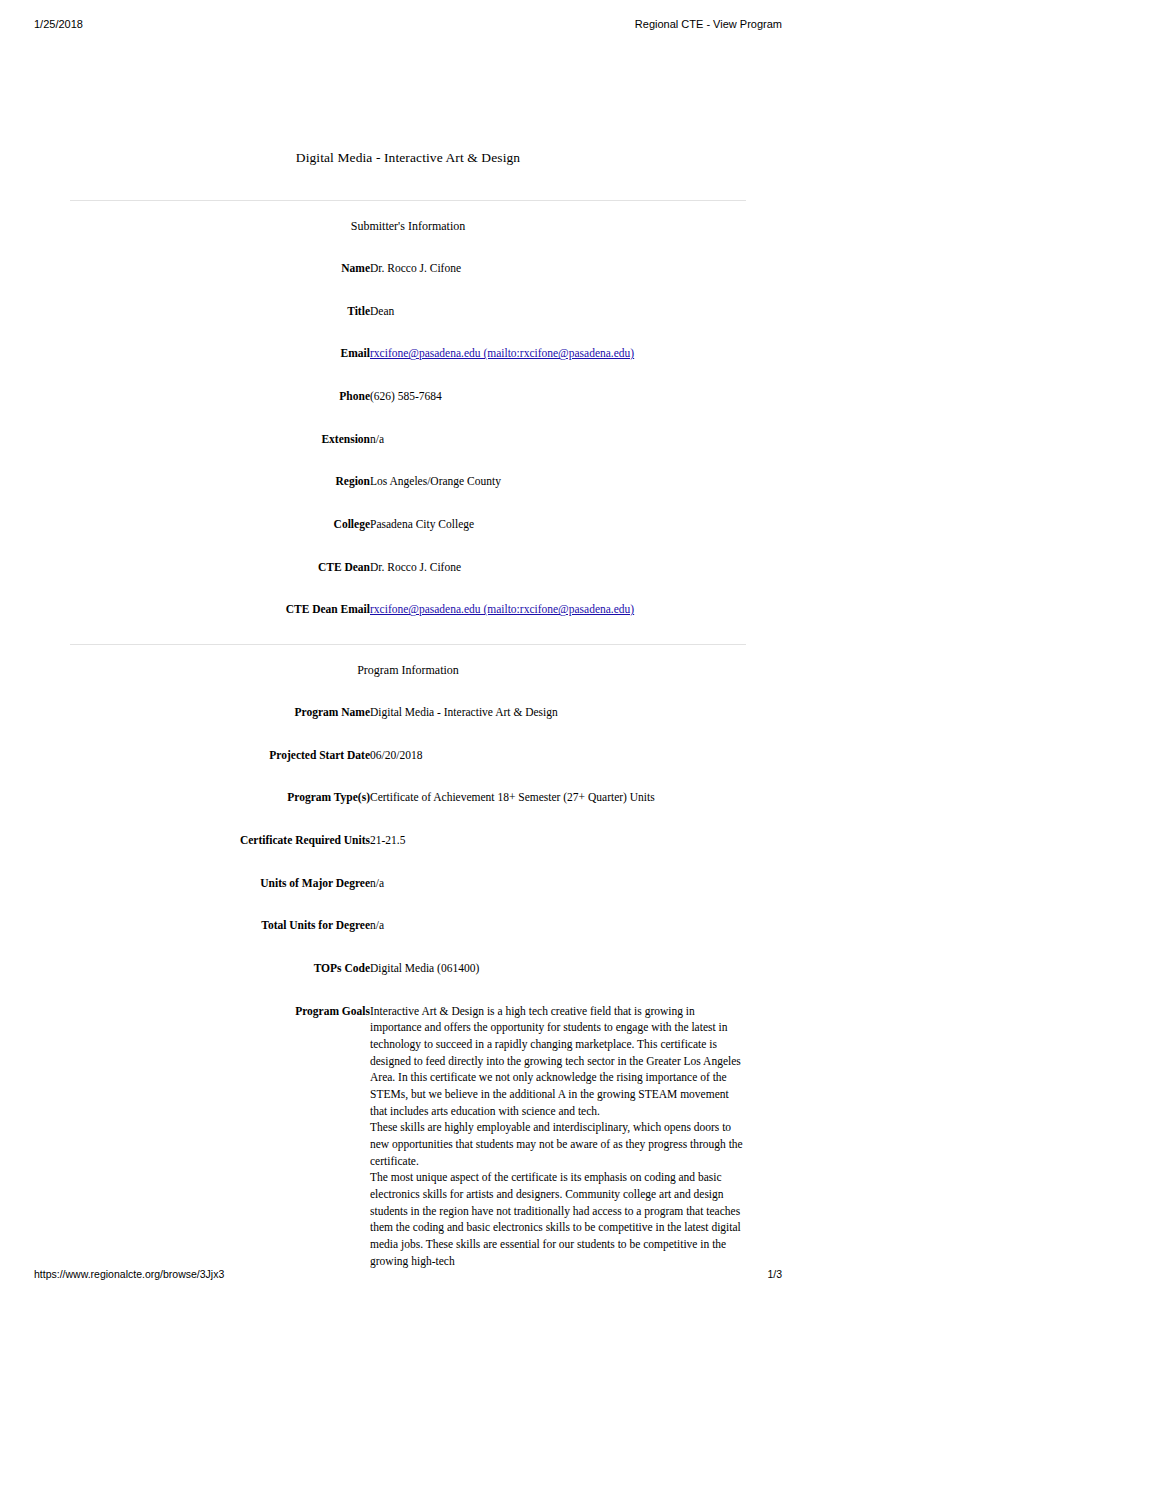1/25/2018 Regional CTE - View Program
Digital Media - Interactive Art & Design
Submitter's Information
| Name | Dr. Rocco J. Cifone |
| Title | Dean |
| Email | rxcifone@pasadena.edu (mailto:rxcifone@pasadena.edu) |
| Phone | (626) 585-7684 |
| Extension | n/a |
| Region | Los Angeles/Orange County |
| College | Pasadena City College |
| CTE Dean | Dr. Rocco J. Cifone |
| CTE Dean Email | rxcifone@pasadena.edu (mailto:rxcifone@pasadena.edu) |
Program Information
| Program Name | Digital Media - Interactive Art & Design |
| Projected Start Date | 06/20/2018 |
| Program Type(s) | Certificate of Achievement 18+ Semester (27+ Quarter) Units |
| Certificate Required Units | 21-21.5 |
| Units of Major Degree | n/a |
| Total Units for Degree | n/a |
| TOPs Code | Digital Media (061400) |
| Program Goals | Interactive Art & Design is a high tech creative field that is growing in importance and offers the opportunity for students to engage with the latest in technology to succeed in a rapidly changing marketplace. This certificate is designed to feed directly into the growing tech sector in the Greater Los Angeles Area. In this certificate we not only acknowledge the rising importance of the STEMs, but we believe in the additional A in the growing STEAM movement that includes arts education with science and tech. These skills are highly employable and interdisciplinary, which opens doors to new opportunities that students may not be aware of as they progress through the certificate. The most unique aspect of the certificate is its emphasis on coding and basic electronics skills for artists and designers. Community college art and design students in the region have not traditionally had access to a program that teaches them the coding and basic electronics skills to be competitive in the latest digital media jobs. These skills are essential for our students to be competitive in the growing high-tech |
https://www.regionalcte.org/browse/3Jjx3 1/3